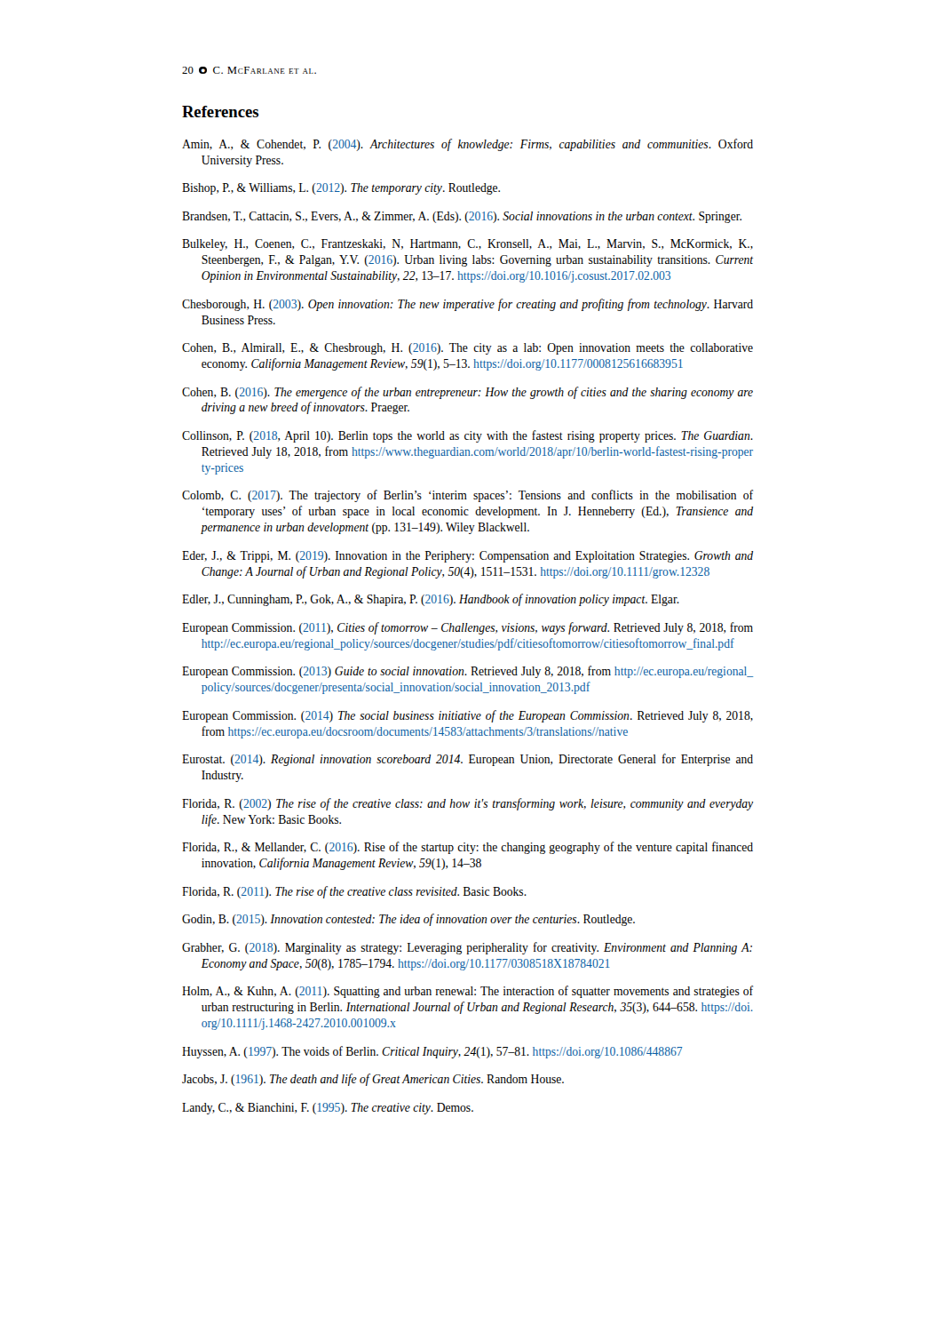20 ● C. McFarlane et al.
References
Amin, A., & Cohendet, P. (2004). Architectures of knowledge: Firms, capabilities and communities. Oxford University Press.
Bishop, P., & Williams, L. (2012). The temporary city. Routledge.
Brandsen, T., Cattacin, S., Evers, A., & Zimmer, A. (Eds). (2016). Social innovations in the urban context. Springer.
Bulkeley, H., Coenen, C., Frantzeskaki, N, Hartmann, C., Kronsell, A., Mai, L., Marvin, S., McKormick, K., Steenbergen, F., & Palgan, Y.V. (2016). Urban living labs: Governing urban sustainability transitions. Current Opinion in Environmental Sustainability, 22, 13–17. https://doi.org/10.1016/j.cosust.2017.02.003
Chesborough, H. (2003). Open innovation: The new imperative for creating and profiting from technology. Harvard Business Press.
Cohen, B., Almirall, E., & Chesbrough, H. (2016). The city as a lab: Open innovation meets the collaborative economy. California Management Review, 59(1), 5–13. https://doi.org/10.1177/0008125616683951
Cohen, B. (2016). The emergence of the urban entrepreneur: How the growth of cities and the sharing economy are driving a new breed of innovators. Praeger.
Collinson, P. (2018, April 10). Berlin tops the world as city with the fastest rising property prices. The Guardian. Retrieved July 18, 2018, from https://www.theguardian.com/world/2018/apr/10/berlin-world-fastest-rising-property-prices
Colomb, C. (2017). The trajectory of Berlin’s ‘interim spaces’: Tensions and conflicts in the mobilisation of ‘temporary uses’ of urban space in local economic development. In J. Henneberry (Ed.), Transience and permanence in urban development (pp. 131–149). Wiley Blackwell.
Eder, J., & Trippi, M. (2019). Innovation in the Periphery: Compensation and Exploitation Strategies. Growth and Change: A Journal of Urban and Regional Policy, 50(4), 1511–1531. https://doi.org/10.1111/grow.12328
Edler, J., Cunningham, P., Gok, A., & Shapira, P. (2016). Handbook of innovation policy impact. Elgar.
European Commission. (2011), Cities of tomorrow – Challenges, visions, ways forward. Retrieved July 8, 2018, from http://ec.europa.eu/regional_policy/sources/docgener/studies/pdf/citiesoftomorrow/citiesoftomorrow_final.pdf
European Commission. (2013) Guide to social innovation. Retrieved July 8, 2018, from http://ec.europa.eu/regional_policy/sources/docgener/presenta/social_innovation/social_innovation_2013.pdf
European Commission. (2014) The social business initiative of the European Commission. Retrieved July 8, 2018, from https://ec.europa.eu/docsroom/documents/14583/attachments/3/translations//native
Eurostat. (2014). Regional innovation scoreboard 2014. European Union, Directorate General for Enterprise and Industry.
Florida, R. (2002) The rise of the creative class: and how it's transforming work, leisure, community and everyday life. New York: Basic Books.
Florida, R., & Mellander, C. (2016). Rise of the startup city: the changing geography of the venture capital financed innovation, California Management Review, 59(1), 14–38
Florida, R. (2011). The rise of the creative class revisited. Basic Books.
Godin, B. (2015). Innovation contested: The idea of innovation over the centuries. Routledge.
Grabher, G. (2018). Marginality as strategy: Leveraging peripherality for creativity. Environment and Planning A: Economy and Space, 50(8), 1785–1794. https://doi.org/10.1177/0308518X18784021
Holm, A., & Kuhn, A. (2011). Squatting and urban renewal: The interaction of squatter movements and strategies of urban restructuring in Berlin. International Journal of Urban and Regional Research, 35(3), 644–658. https://doi.org/10.1111/j.1468-2427.2010.001009.x
Huyssen, A. (1997). The voids of Berlin. Critical Inquiry, 24(1), 57–81. https://doi.org/10.1086/448867
Jacobs, J. (1961). The death and life of Great American Cities. Random House.
Landy, C., & Bianchini, F. (1995). The creative city. Demos.